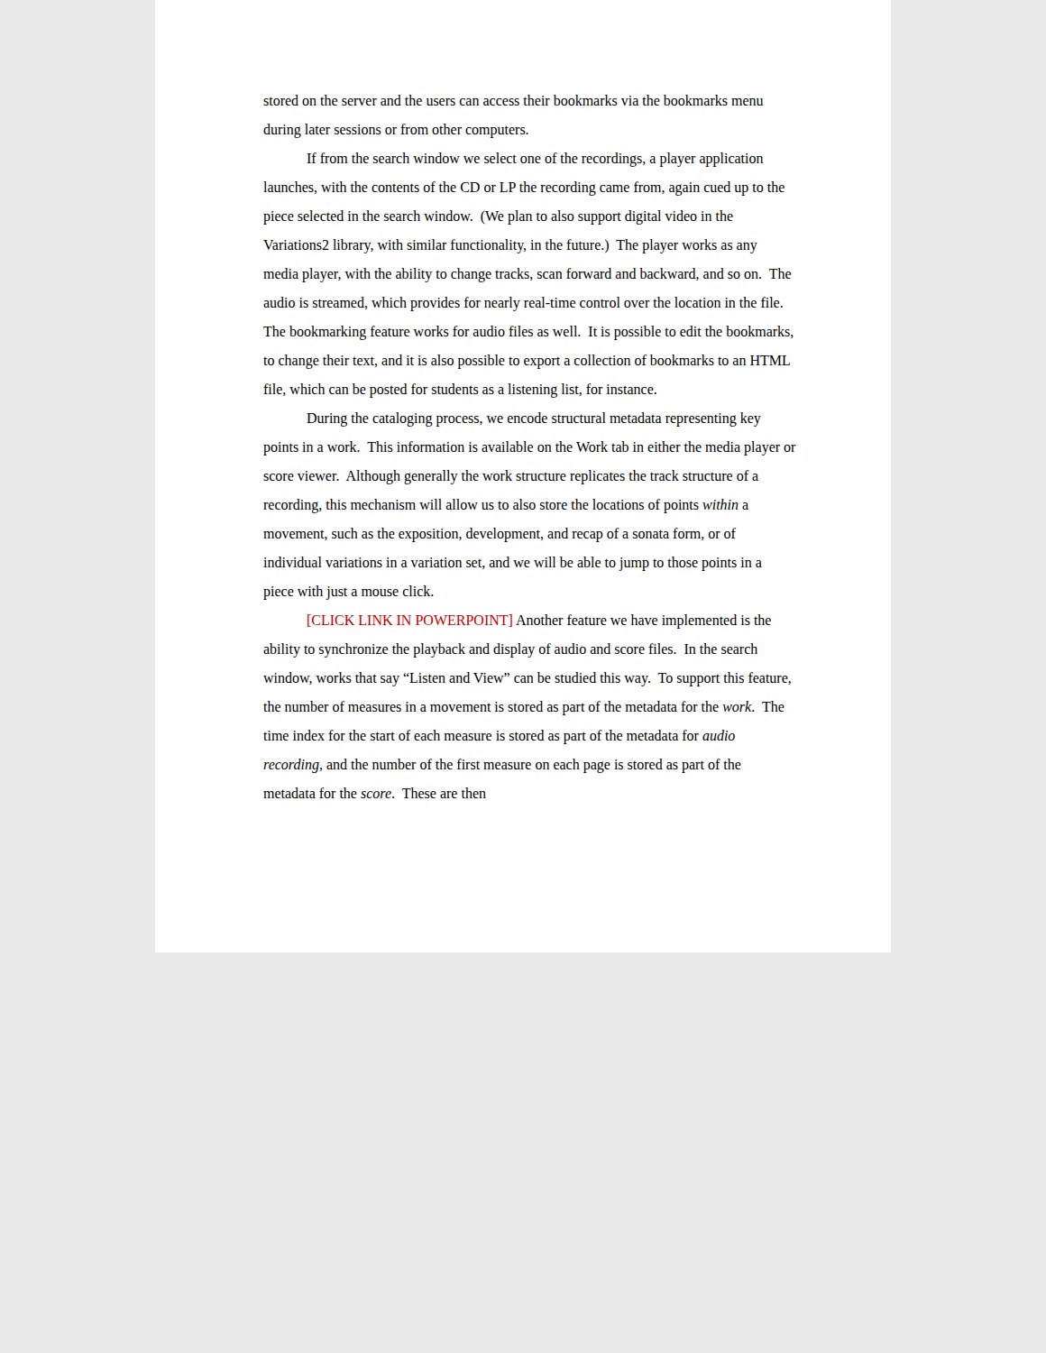stored on the server and the users can access their bookmarks via the bookmarks menu during later sessions or from other computers.
If from the search window we select one of the recordings, a player application launches, with the contents of the CD or LP the recording came from, again cued up to the piece selected in the search window. (We plan to also support digital video in the Variations2 library, with similar functionality, in the future.) The player works as any media player, with the ability to change tracks, scan forward and backward, and so on. The audio is streamed, which provides for nearly real-time control over the location in the file. The bookmarking feature works for audio files as well. It is possible to edit the bookmarks, to change their text, and it is also possible to export a collection of bookmarks to an HTML file, which can be posted for students as a listening list, for instance.
During the cataloging process, we encode structural metadata representing key points in a work. This information is available on the Work tab in either the media player or score viewer. Although generally the work structure replicates the track structure of a recording, this mechanism will allow us to also store the locations of points within a movement, such as the exposition, development, and recap of a sonata form, or of individual variations in a variation set, and we will be able to jump to those points in a piece with just a mouse click.
[CLICK LINK IN POWERPOINT] Another feature we have implemented is the ability to synchronize the playback and display of audio and score files. In the search window, works that say “Listen and View” can be studied this way. To support this feature, the number of measures in a movement is stored as part of the metadata for the work. The time index for the start of each measure is stored as part of the metadata for audio recording, and the number of the first measure on each page is stored as part of the metadata for the score. These are then